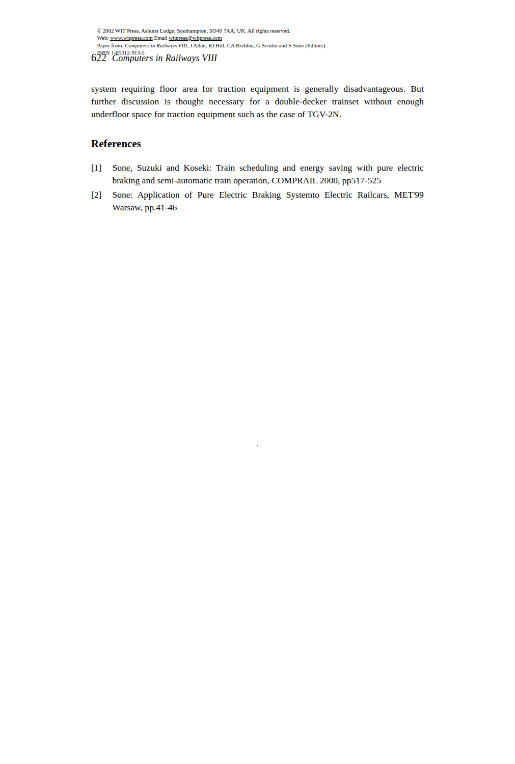© 2002 WIT Press, Ashurst Lodge, Southampton, SO40 7AA, UK. All rights reserved.
Web: www.witpress.com Email witpress@witpress.com
Paper from: Computers in Railways VIII, J Allan, RJ Hill, CA Brebbia, G Sciutto and S Sone (Editors).
ISBN 1-85312-913-5
622 Computers in Railways VIII
system requiring floor area for traction equipment is generally disadvantageous. But further discussion is thought necessary for a double-decker trainset without enough underfloor space for traction equipment such as the case of TGV-2N.
References
[1] Sone, Suzuki and Koseki: Train scheduling and energy saving with pure electric braking and semi-automatic train operation, COMPRAIL 2000, pp517-525
[2] Sone: Application of Pure Electric Braking Systemto Electric Railcars, MET'99 Warsaw, pp.41-46
.